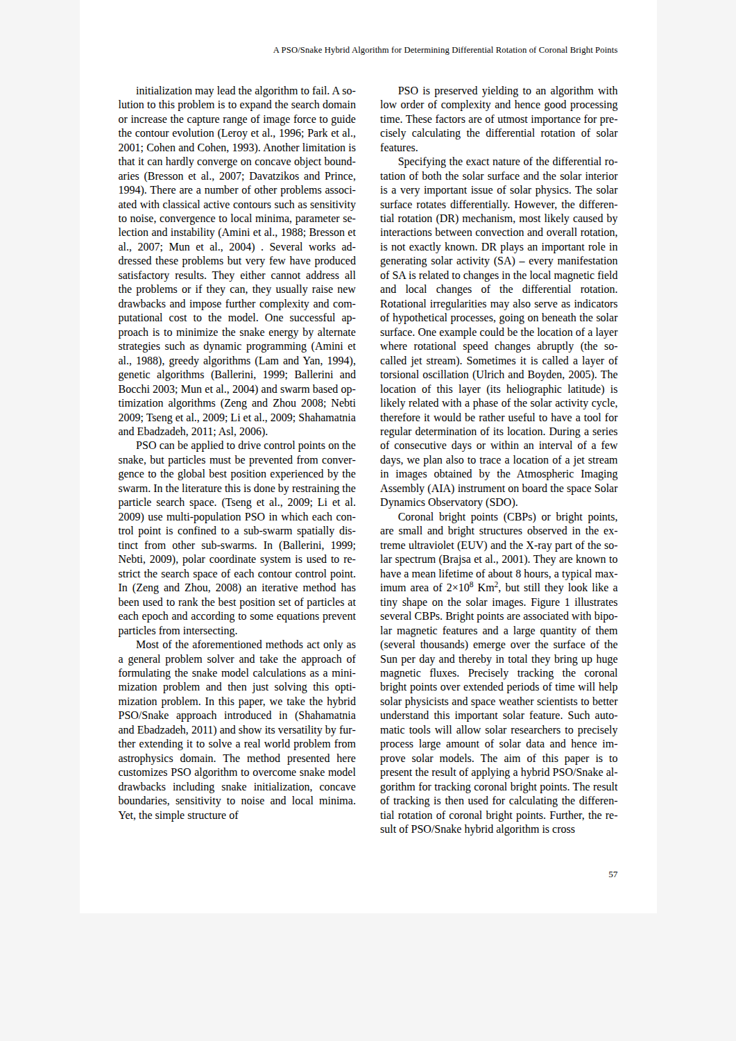A PSO/Snake Hybrid Algorithm for Determining Differential Rotation of Coronal Bright Points
initialization may lead the algorithm to fail. A solution to this problem is to expand the search domain or increase the capture range of image force to guide the contour evolution (Leroy et al., 1996; Park et al., 2001; Cohen and Cohen, 1993). Another limitation is that it can hardly converge on concave object boundaries (Bresson et al., 2007; Davatzikos and Prince, 1994). There are a number of other problems associated with classical active contours such as sensitivity to noise, convergence to local minima, parameter selection and instability (Amini et al., 1988; Bresson et al., 2007; Mun et al., 2004) . Several works addressed these problems but very few have produced satisfactory results. They either cannot address all the problems or if they can, they usually raise new drawbacks and impose further complexity and computational cost to the model. One successful approach is to minimize the snake energy by alternate strategies such as dynamic programming (Amini et al., 1988), greedy algorithms (Lam and Yan, 1994), genetic algorithms (Ballerini, 1999; Ballerini and Bocchi 2003; Mun et al., 2004) and swarm based optimization algorithms (Zeng and Zhou 2008; Nebti 2009; Tseng et al., 2009; Li et al., 2009; Shahamatnia and Ebadzadeh, 2011; Asl, 2006).
PSO can be applied to drive control points on the snake, but particles must be prevented from convergence to the global best position experienced by the swarm. In the literature this is done by restraining the particle search space. (Tseng et al., 2009; Li et al. 2009) use multi-population PSO in which each control point is confined to a sub-swarm spatially distinct from other sub-swarms. In (Ballerini, 1999; Nebti, 2009), polar coordinate system is used to restrict the search space of each contour control point. In (Zeng and Zhou, 2008) an iterative method has been used to rank the best position set of particles at each epoch and according to some equations prevent particles from intersecting.
Most of the aforementioned methods act only as a general problem solver and take the approach of formulating the snake model calculations as a minimization problem and then just solving this optimization problem. In this paper, we take the hybrid PSO/Snake approach introduced in (Shahamatnia and Ebadzadeh, 2011) and show its versatility by further extending it to solve a real world problem from astrophysics domain. The method presented here customizes PSO algorithm to overcome snake model drawbacks including snake initialization, concave boundaries, sensitivity to noise and local minima. Yet, the simple structure of
PSO is preserved yielding to an algorithm with low order of complexity and hence good processing time. These factors are of utmost importance for precisely calculating the differential rotation of solar features.
Specifying the exact nature of the differential rotation of both the solar surface and the solar interior is a very important issue of solar physics. The solar surface rotates differentially. However, the differential rotation (DR) mechanism, most likely caused by interactions between convection and overall rotation, is not exactly known. DR plays an important role in generating solar activity (SA) – every manifestation of SA is related to changes in the local magnetic field and local changes of the differential rotation. Rotational irregularities may also serve as indicators of hypothetical processes, going on beneath the solar surface. One example could be the location of a layer where rotational speed changes abruptly (the so-called jet stream). Sometimes it is called a layer of torsional oscillation (Ulrich and Boyden, 2005). The location of this layer (its heliographic latitude) is likely related with a phase of the solar activity cycle, therefore it would be rather useful to have a tool for regular determination of its location. During a series of consecutive days or within an interval of a few days, we plan also to trace a location of a jet stream in images obtained by the Atmospheric Imaging Assembly (AIA) instrument on board the space Solar Dynamics Observatory (SDO).
Coronal bright points (CBPs) or bright points, are small and bright structures observed in the extreme ultraviolet (EUV) and the X-ray part of the solar spectrum (Brajsa et al., 2001). They are known to have a mean lifetime of about 8 hours, a typical maximum area of 2×108 Km2, but still they look like a tiny shape on the solar images. Figure 1 illustrates several CBPs. Bright points are associated with bipolar magnetic features and a large quantity of them (several thousands) emerge over the surface of the Sun per day and thereby in total they bring up huge magnetic fluxes. Precisely tracking the coronal bright points over extended periods of time will help solar physicists and space weather scientists to better understand this important solar feature. Such automatic tools will allow solar researchers to precisely process large amount of solar data and hence improve solar models. The aim of this paper is to present the result of applying a hybrid PSO/Snake algorithm for tracking coronal bright points. The result of tracking is then used for calculating the differential rotation of coronal bright points. Further, the result of PSO/Snake hybrid algorithm is cross
57